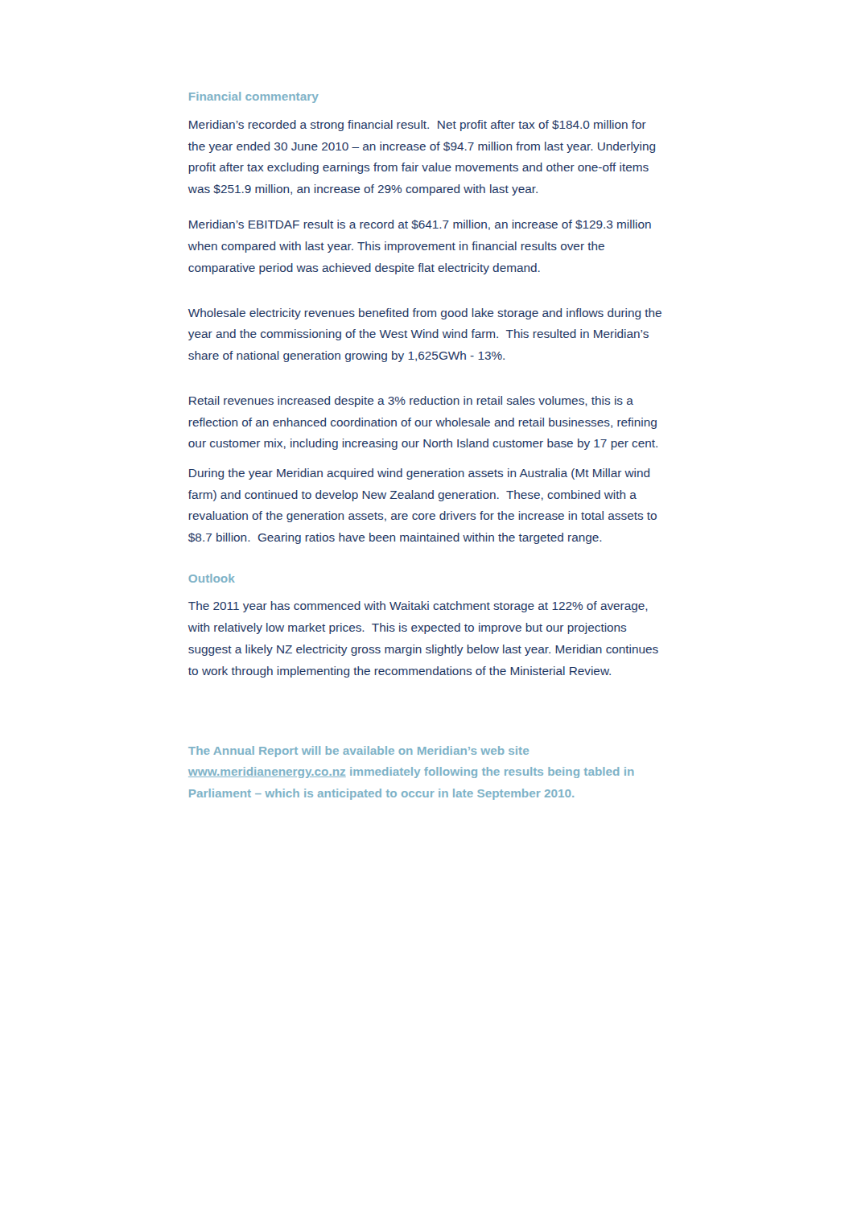Financial commentary
Meridian’s recorded a strong financial result. Net profit after tax of $184.0 million for the year ended 30 June 2010 – an increase of $94.7 million from last year. Underlying profit after tax excluding earnings from fair value movements and other one-off items was $251.9 million, an increase of 29% compared with last year.
Meridian’s EBITDAF result is a record at $641.7 million, an increase of $129.3 million when compared with last year. This improvement in financial results over the comparative period was achieved despite flat electricity demand.
Wholesale electricity revenues benefited from good lake storage and inflows during the year and the commissioning of the West Wind wind farm. This resulted in Meridian’s share of national generation growing by 1,625GWh - 13%.
Retail revenues increased despite a 3% reduction in retail sales volumes, this is a reflection of an enhanced coordination of our wholesale and retail businesses, refining our customer mix, including increasing our North Island customer base by 17 per cent.
During the year Meridian acquired wind generation assets in Australia (Mt Millar wind farm) and continued to develop New Zealand generation. These, combined with a revaluation of the generation assets, are core drivers for the increase in total assets to $8.7 billion. Gearing ratios have been maintained within the targeted range.
Outlook
The 2011 year has commenced with Waitaki catchment storage at 122% of average, with relatively low market prices. This is expected to improve but our projections suggest a likely NZ electricity gross margin slightly below last year. Meridian continues to work through implementing the recommendations of the Ministerial Review.
The Annual Report will be available on Meridian’s web site www.meridianenergy.co.nz immediately following the results being tabled in Parliament – which is anticipated to occur in late September 2010.